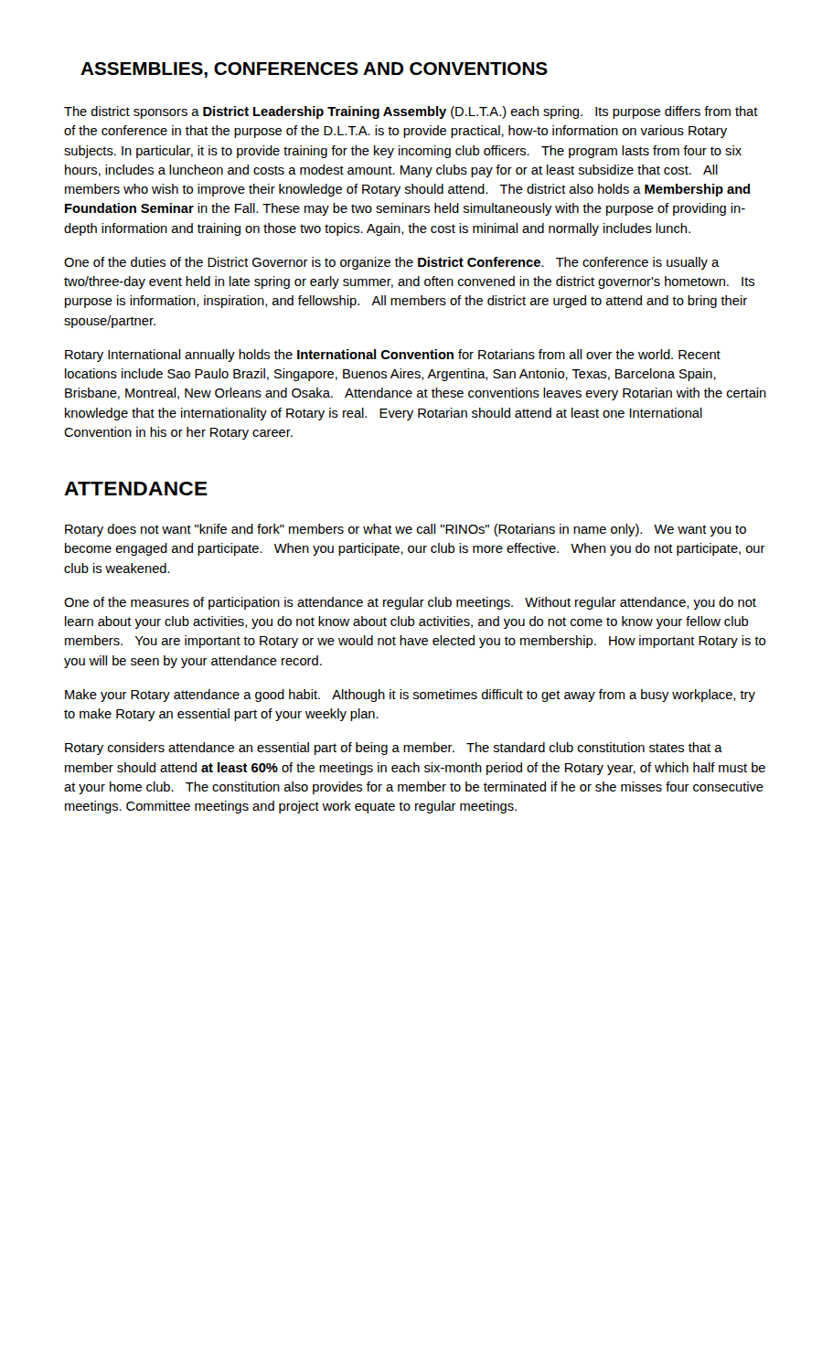ASSEMBLIES, CONFERENCES AND CONVENTIONS
The district sponsors a District Leadership Training Assembly (D.L.T.A.) each spring. Its purpose differs from that of the conference in that the purpose of the D.L.T.A. is to provide practical, how-to information on various Rotary subjects. In particular, it is to provide training for the key incoming club officers. The program lasts from four to six hours, includes a luncheon and costs a modest amount. Many clubs pay for or at least subsidize that cost. All members who wish to improve their knowledge of Rotary should attend. The district also holds a Membership and Foundation Seminar in the Fall. These may be two seminars held simultaneously with the purpose of providing in-depth information and training on those two topics. Again, the cost is minimal and normally includes lunch.
One of the duties of the District Governor is to organize the District Conference. The conference is usually a two/three-day event held in late spring or early summer, and often convened in the district governor's hometown. Its purpose is information, inspiration, and fellowship. All members of the district are urged to attend and to bring their spouse/partner.
Rotary International annually holds the International Convention for Rotarians from all over the world. Recent locations include Sao Paulo Brazil, Singapore, Buenos Aires, Argentina, San Antonio, Texas, Barcelona Spain, Brisbane, Montreal, New Orleans and Osaka. Attendance at these conventions leaves every Rotarian with the certain knowledge that the internationality of Rotary is real. Every Rotarian should attend at least one International Convention in his or her Rotary career.
ATTENDANCE
Rotary does not want "knife and fork" members or what we call "RINOs" (Rotarians in name only). We want you to become engaged and participate. When you participate, our club is more effective. When you do not participate, our club is weakened.
One of the measures of participation is attendance at regular club meetings. Without regular attendance, you do not learn about your club activities, you do not know about club activities, and you do not come to know your fellow club members. You are important to Rotary or we would not have elected you to membership. How important Rotary is to you will be seen by your attendance record.
Make your Rotary attendance a good habit. Although it is sometimes difficult to get away from a busy workplace, try to make Rotary an essential part of your weekly plan.
Rotary considers attendance an essential part of being a member. The standard club constitution states that a member should attend at least 60% of the meetings in each six-month period of the Rotary year, of which half must be at your home club. The constitution also provides for a member to be terminated if he or she misses four consecutive meetings. Committee meetings and project work equate to regular meetings.